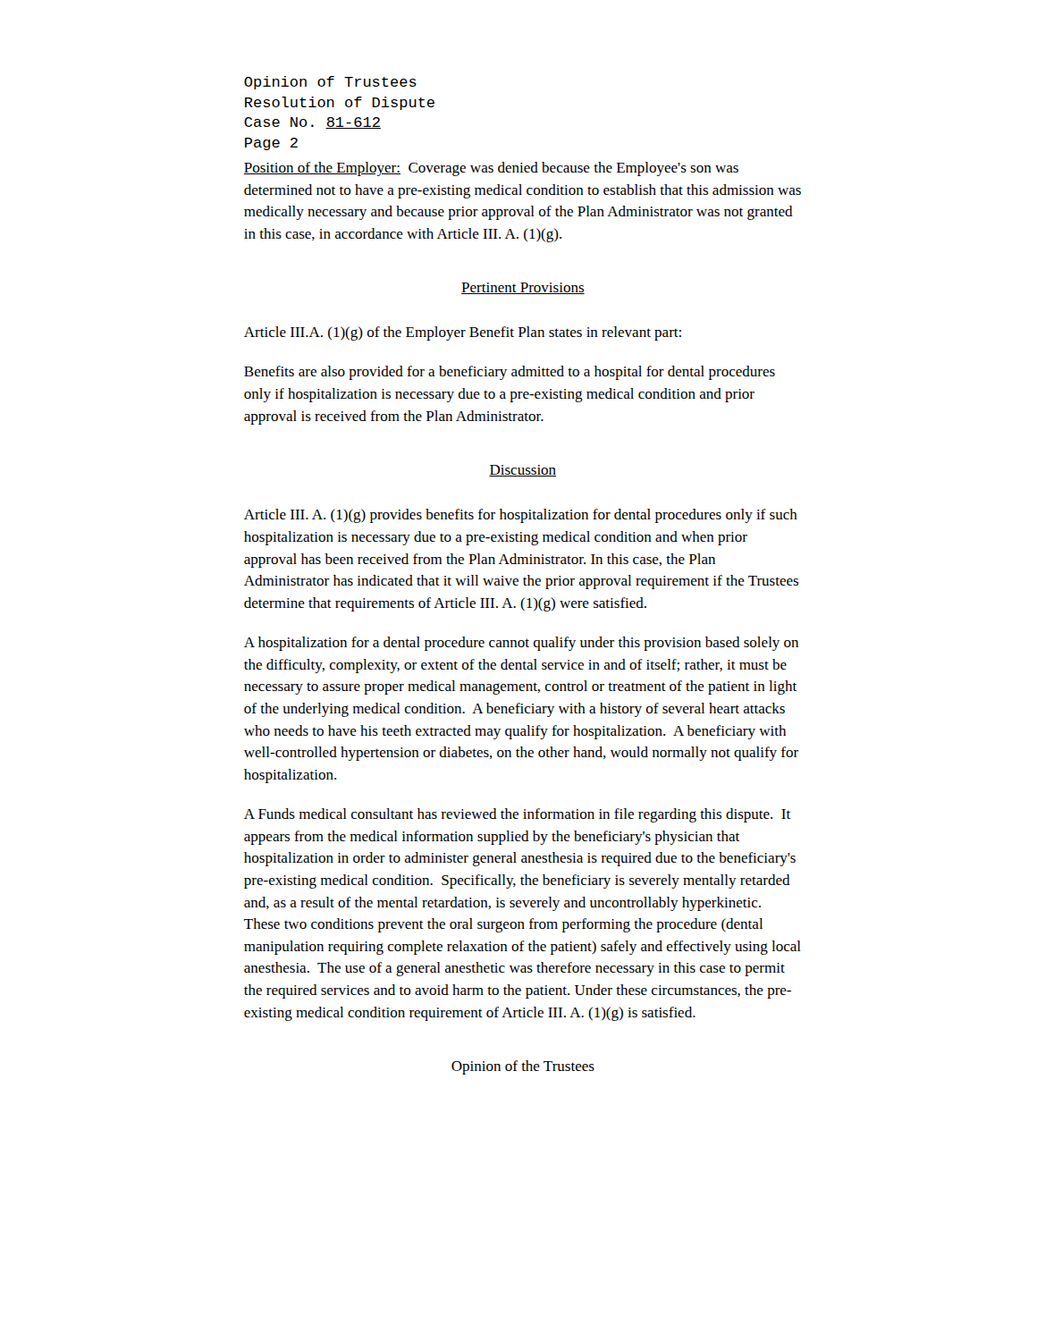Opinion of Trustees Resolution of Dispute Case No. 81-612 Page 2
Position of the Employer: Coverage was denied because the Employee's son was determined not to have a pre-existing medical condition to establish that this admission was medically necessary and because prior approval of the Plan Administrator was not granted in this case, in accordance with Article III. A. (1)(g).
Pertinent Provisions
Article III.A. (1)(g) of the Employer Benefit Plan states in relevant part:
Benefits are also provided for a beneficiary admitted to a hospital for dental procedures only if hospitalization is necessary due to a pre-existing medical condition and prior approval is received from the Plan Administrator.
Discussion
Article III. A. (1)(g) provides benefits for hospitalization for dental procedures only if such hospitalization is necessary due to a pre-existing medical condition and when prior approval has been received from the Plan Administrator. In this case, the Plan Administrator has indicated that it will waive the prior approval requirement if the Trustees determine that requirements of Article III. A. (1)(g) were satisfied.
A hospitalization for a dental procedure cannot qualify under this provision based solely on the difficulty, complexity, or extent of the dental service in and of itself; rather, it must be necessary to assure proper medical management, control or treatment of the patient in light of the underlying medical condition. A beneficiary with a history of several heart attacks who needs to have his teeth extracted may qualify for hospitalization. A beneficiary with well-controlled hypertension or diabetes, on the other hand, would normally not qualify for hospitalization.
A Funds medical consultant has reviewed the information in file regarding this dispute. It appears from the medical information supplied by the beneficiary's physician that hospitalization in order to administer general anesthesia is required due to the beneficiary's pre-existing medical condition. Specifically, the beneficiary is severely mentally retarded and, as a result of the mental retardation, is severely and uncontrollably hyperkinetic. These two conditions prevent the oral surgeon from performing the procedure (dental manipulation requiring complete relaxation of the patient) safely and effectively using local anesthesia. The use of a general anesthetic was therefore necessary in this case to permit the required services and to avoid harm to the patient. Under these circumstances, the pre-existing medical condition requirement of Article III. A. (1)(g) is satisfied.
Opinion of the Trustees